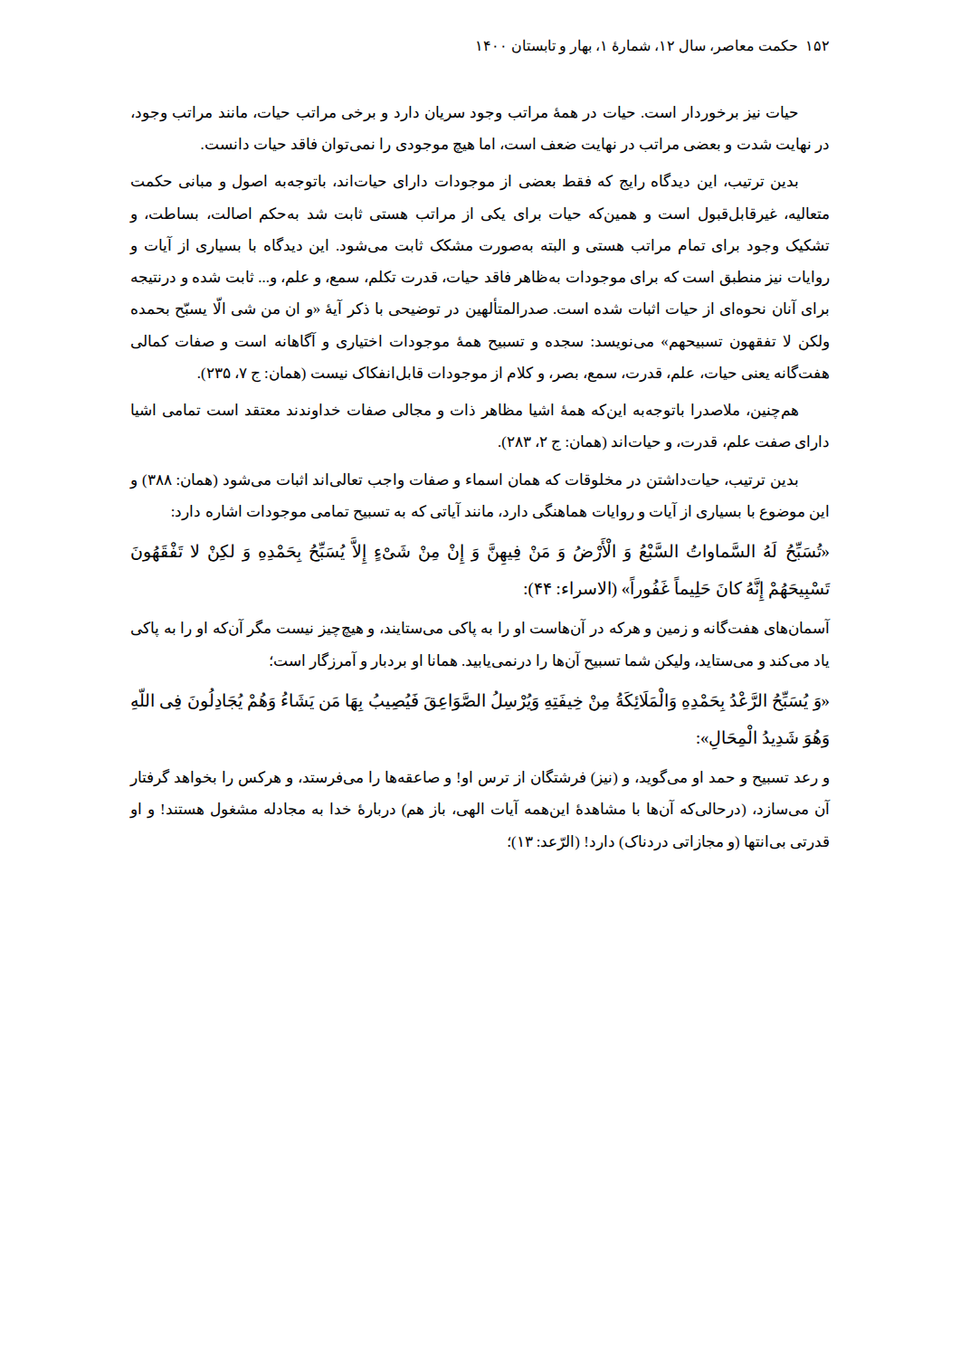۱۵۲ حکمت معاصر، سال ۱۲، شمارهٔ ۱، بهار و تابستان ۱۴۰۰
حیات نیز برخوردار است. حیات در همهٔ مراتب وجود سریان دارد و برخی مراتب حیات، مانند مراتب وجود، در نهایت شدت و بعضی مراتب در نهایت ضعف است، اما هیچ موجودی را نمی‌توان فاقد حیات دانست.
بدین ترتیب، این دیدگاه رایج که فقط بعضی از موجودات دارای حیات‌اند، باتوجه‌به اصول و مبانی حکمت متعالیه، غیرقابل‌قبول است و همین‌که حیات برای یکی از مراتب هستی ثابت شد به‌حکم اصالت، بساطت، و تشکیک وجود برای تمام مراتب هستی و البته به‌صورت مشکک ثابت می‌شود. این دیدگاه با بسیاری از آیات و روایات نیز منطبق است که برای موجودات به‌ظاهر فاقد حیات، قدرت تکلم، سمع، و علم، و... ثابت شده و درنتیجه برای آنان نحوه‌ای از حیات اثبات شده است. صدرالمتألهین در توضیحی با ذکر آیهٔ «و ان من شی الّا یسبّح بحمده ولکن لا تفقهون تسبیحهم» می‌نویسد: سجده و تسبیح همهٔ موجودات اختیاری و آگاهانه است و صفات کمالی هفت‌گانه یعنی حیات، علم، قدرت، سمع، بصر، و کلام از موجودات قابل‌انفکاک نیست (همان: ج ۷، ۲۳۵).
هم‌چنین، ملاصدرا باتوجه‌به این‌که همهٔ اشیا مظاهر ذات و مجالی صفات خداوندند معتقد است تمامی اشیا دارای صفت علم، قدرت، و حیات‌اند (همان: ج ۲، ۲۸۳).
بدین ترتیب، حیات‌داشتن در مخلوقات که همان اسماء و صفات واجب تعالی‌اند اثبات می‌شود (همان: ۳۸۸) و این موضوع با بسیاری از آیات و روایات هماهنگی دارد، مانند آیاتی که به تسبیح تمامی موجودات اشاره دارد:
«تُسَبِّحُ لَهُ السَّماواتُ السَّبْعُ وَ الْأَرْضُ وَ مَنْ فِیهِنَّ وَ إِنْ مِنْ شَیْءٍ إِلاَّ یُسَبِّحُ بِحَمْدِهِ وَ لکِنْ لا تَفْقَهُونَ تَسْبِیحَهُمْ إِنَّهُ کانَ حَلِیماً غَفُوراً» (الاسراء: ۴۴):
آسمان‌های هفت‌گانه و زمین و هرکه در آن‌هاست او را به پاکی می‌ستایند، و هیچ‌چیز نیست مگر آن‌که او را به پاکی یاد می‌کند و می‌ستاید، ولیکن شما تسبیح آن‌ها را درنمی‌یابید. همانا او بردبار و آمرزگار است؛
«وَ یُسَبِّحُ الرَّعْدُ بِحَمْدِهِ وَالْمَلَائِکَةُ مِنْ خِیفَتِهِ وَیُرْسِلُ الصَّوَاعِقَ فَیُصِیبُ بِهَا مَن یَشَاءُ وَهُمْ یُجَادِلُونَ فِی اللّهِ وَهُوَ شَدِیدُ الْمِحَالِ»:
و رعد تسبیح و حمد او می‌گوید، و (نیز) فرشتگان از ترس او! و صاعقه‌ها را می‌فرستد، و هرکس را بخواهد گرفتار آن می‌سازد، (درحالی‌که آن‌ها با مشاهدهٔ این‌همه آیات الهی، باز هم) دربارهٔ خدا به مجادله مشغول هستند! و او قدرتی بی‌انتها (و مجازاتی دردناک) دارد! (الرّعد: ۱۳)؛